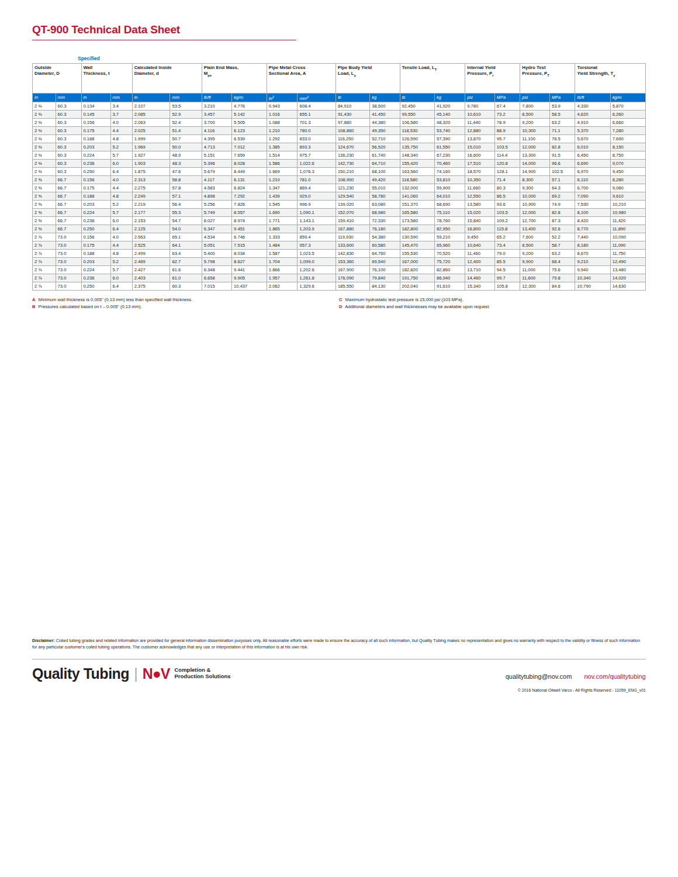QT-900 Technical Data Sheet
Specified
| Outside Diameter, D | Wall Thickness, t | Calculated Inside Diameter, d | Plain End Mass, M pe | Pipe Metal Cross Sectional Area, A | Pipe Body Yield Load, L y | Tensile Load, L T | Internal Yield Pressure, P r | Hydro Test Pressure, P T | Torsional Yield Strength, T y |
| --- | --- | --- | --- | --- | --- | --- | --- | --- | --- |
| in | mm | in | mm | in | mm | lb/ft | kg/m | in 2 | mm 2 | lb | kg | lb | kg | psi | MPa | psi | MPa | lb/ft | kg/m |
| 2 ⅜ | 60.3 | 0.134 | 3.4 | 2.107 | 53.5 | 3.210 | 4.776 | 0.943 | 608.4 | 84,910 | 38,500 | 92,450 | 41,920 | 9,780 | 67.4 | 7,800 | 53.9 | 4,330 | 5,870 |
| 2 ⅜ | 60.3 | 0.145 | 3.7 | 2.085 | 52.9 | 3.457 | 5.142 | 1.016 | 655.1 | 91,430 | 41,450 | 99,550 | 45,140 | 10,610 | 73.2 | 8,500 | 58.5 | 4,620 | 6,260 |
| 2 ⅜ | 60.3 | 0.156 | 4.0 | 2.063 | 52.4 | 3.700 | 5.505 | 1.088 | 701.3 | 97,880 | 44,380 | 106,580 | 48,320 | 11,440 | 78.9 | 9,200 | 63.2 | 4,910 | 6,660 |
| 2 ⅜ | 60.3 | 0.175 | 4.4 | 2.025 | 51.4 | 4.116 | 6.123 | 1.210 | 780.0 | 108,860 | 49,350 | 118,530 | 53,740 | 12,880 | 88.9 | 10,300 | 71.1 | 5,370 | 7,280 |
| 2 ⅜ | 60.3 | 0.188 | 4.8 | 1.999 | 50.7 | 4.395 | 6.539 | 1.292 | 833.0 | 116,250 | 52,710 | 126,590 | 57,390 | 13,870 | 95.7 | 11,100 | 76.5 | 5,670 | 7,690 |
| 2 ⅜ | 60.3 | 0.203 | 5.2 | 1.969 | 50.0 | 4.713 | 7.012 | 1.385 | 893.3 | 124,670 | 56,520 | 135,750 | 61,550 | 15,010 | 103.5 | 12,000 | 82.8 | 6,010 | 8,150 |
| 2 ⅜ | 60.3 | 0.224 | 5.7 | 1.927 | 48.9 | 5.151 | 7.659 | 1.514 | 975.7 | 136,230 | 61,740 | 148,340 | 67,230 | 16,600 | 114.4 | 13,300 | 91.5 | 6,450 | 8,750 |
| 2 ⅜ | 60.3 | 0.236 | 6.0 | 1.903 | 48.3 | 5.396 | 8.028 | 1.586 | 1,022.6 | 142,730 | 64,710 | 155,420 | 70,460 | 17,510 | 120.8 | 14,000 | 96.6 | 6,690 | 9,070 |
| 2 ⅜ | 60.3 | 0.250 | 6.4 | 1.875 | 47.6 | 5.679 | 8.449 | 1.669 | 1,076.3 | 150,210 | 68,100 | 163,560 | 74,160 | 18,570 | 128.1 | 14,900 | 102.5 | 6,970 | 9,450 |
| 2 ⅝ | 66.7 | 0.156 | 4.0 | 2.313 | 58.8 | 4.117 | 6.131 | 1.210 | 781.0 | 108,900 | 49,420 | 118,580 | 53,810 | 10,350 | 71.4 | 8,300 | 57.1 | 6,110 | 8,280 |
| 2 ⅝ | 66.7 | 0.175 | 4.4 | 2.275 | 57.8 | 4.583 | 6.824 | 1.347 | 869.4 | 121,230 | 55,010 | 132,000 | 59,900 | 11,660 | 80.3 | 9,300 | 64.3 | 6,700 | 9,080 |
| 2 ⅝ | 66.7 | 0.188 | 4.8 | 2.249 | 57.1 | 4.898 | 7.292 | 1.439 | 929.0 | 129,540 | 58,780 | 141,060 | 64,010 | 12,550 | 86.5 | 10,000 | 69.2 | 7,090 | 9,610 |
| 2 ⅝ | 66.7 | 0.203 | 5.2 | 2.219 | 56.4 | 5.256 | 7.826 | 1.545 | 996.9 | 139,020 | 63,080 | 151,370 | 68,690 | 13,580 | 93.6 | 10,900 | 74.9 | 7,530 | 10,210 |
| 2 ⅝ | 66.7 | 0.224 | 5.7 | 2.177 | 55.3 | 5.749 | 8.557 | 1.690 | 1,090.1 | 152,070 | 68,980 | 165,580 | 75,110 | 15,020 | 103.5 | 12,000 | 82.8 | 8,100 | 10,980 |
| 2 ⅝ | 66.7 | 0.236 | 6.0 | 2.153 | 54.7 | 6.027 | 8.974 | 1.771 | 1,143.1 | 159,410 | 72,330 | 173,580 | 78,760 | 15,840 | 109.2 | 12,700 | 87.3 | 8,420 | 11,420 |
| 2 ⅝ | 66.7 | 0.250 | 6.4 | 2.125 | 54.0 | 6.347 | 9.451 | 1.865 | 1,203.9 | 167,880 | 76,180 | 182,800 | 82,950 | 16,800 | 115.8 | 13,400 | 92.6 | 8,770 | 11,890 |
| 2 ⅞ | 73.0 | 0.156 | 4.0 | 2.563 | 65.1 | 4.534 | 6.746 | 1.333 | 859.4 | 119,930 | 54,380 | 130,590 | 59,210 | 9,450 | 65.2 | 7,600 | 52.2 | 7,440 | 10,090 |
| 2 ⅞ | 73.0 | 0.175 | 4.4 | 2.525 | 64.1 | 5.051 | 7.515 | 1.484 | 957.3 | 133,600 | 60,580 | 145,470 | 65,960 | 10,640 | 73.4 | 8,500 | 58.7 | 8,180 | 11,090 |
| 2 ⅞ | 73.0 | 0.188 | 4.8 | 2.499 | 63.4 | 5.400 | 8.034 | 1.587 | 1,023.5 | 142,830 | 64,760 | 155,530 | 70,520 | 11,460 | 79.0 | 9,200 | 63.2 | 8,670 | 11,750 |
| 2 ⅞ | 73.0 | 0.203 | 5.2 | 2.469 | 62.7 | 5.798 | 8.627 | 1.704 | 1,099.0 | 153,360 | 69,540 | 167,000 | 75,720 | 12,400 | 85.5 | 9,900 | 68.4 | 9,210 | 12,490 |
| 2 ⅞ | 73.0 | 0.224 | 5.7 | 2.427 | 61.6 | 6.348 | 9.441 | 1.866 | 1,202.6 | 167,900 | 76,100 | 182,820 | 82,860 | 13,710 | 94.5 | 11,000 | 75.6 | 9,940 | 13,480 |
| 2 ⅞ | 73.0 | 0.236 | 6.0 | 2.403 | 61.0 | 6.658 | 9.905 | 1.957 | 1,261.8 | 176,090 | 79,840 | 191,750 | 86,940 | 14,460 | 99.7 | 11,600 | 79.8 | 10,340 | 14,020 |
| 2 ⅞ | 73.0 | 0.250 | 6.4 | 2.375 | 60.3 | 7.015 | 10.437 | 2.062 | 1,329.6 | 185,550 | 84,130 | 202,040 | 91,610 | 15,340 | 105.8 | 12,300 | 84.6 | 10,790 | 14,630 |
A Minimum wall thickness is 0.005" (0.13 mm) less than specified wall thickness.
B Pressures calculated based on t – 0.005" (0.13 mm).
C Maximum hydrostatic test pressure is 15,000 psi (103 MPa).
D Additional diameters and wall thicknesses may be available upon request.
Disclaimer: Coiled tubing grades and related information are provided for general information dissemination purposes only. All reasonable efforts were made to ensure the accuracy of all such information, but Quality Tubing makes no representation and gives no warranty with respect to the validity or fitness of such information for any particular customer's coiled tubing operations. The customer acknowledges that any use or interpretation of this information is at his own risk.
Quality Tubing | N●V Completion &
Production Solutions
qualitytubing@nov.com nov.com/qualitytubing
© 2016 National Oilwell Varco - All Rights Reserved - 11059_ENG_v01